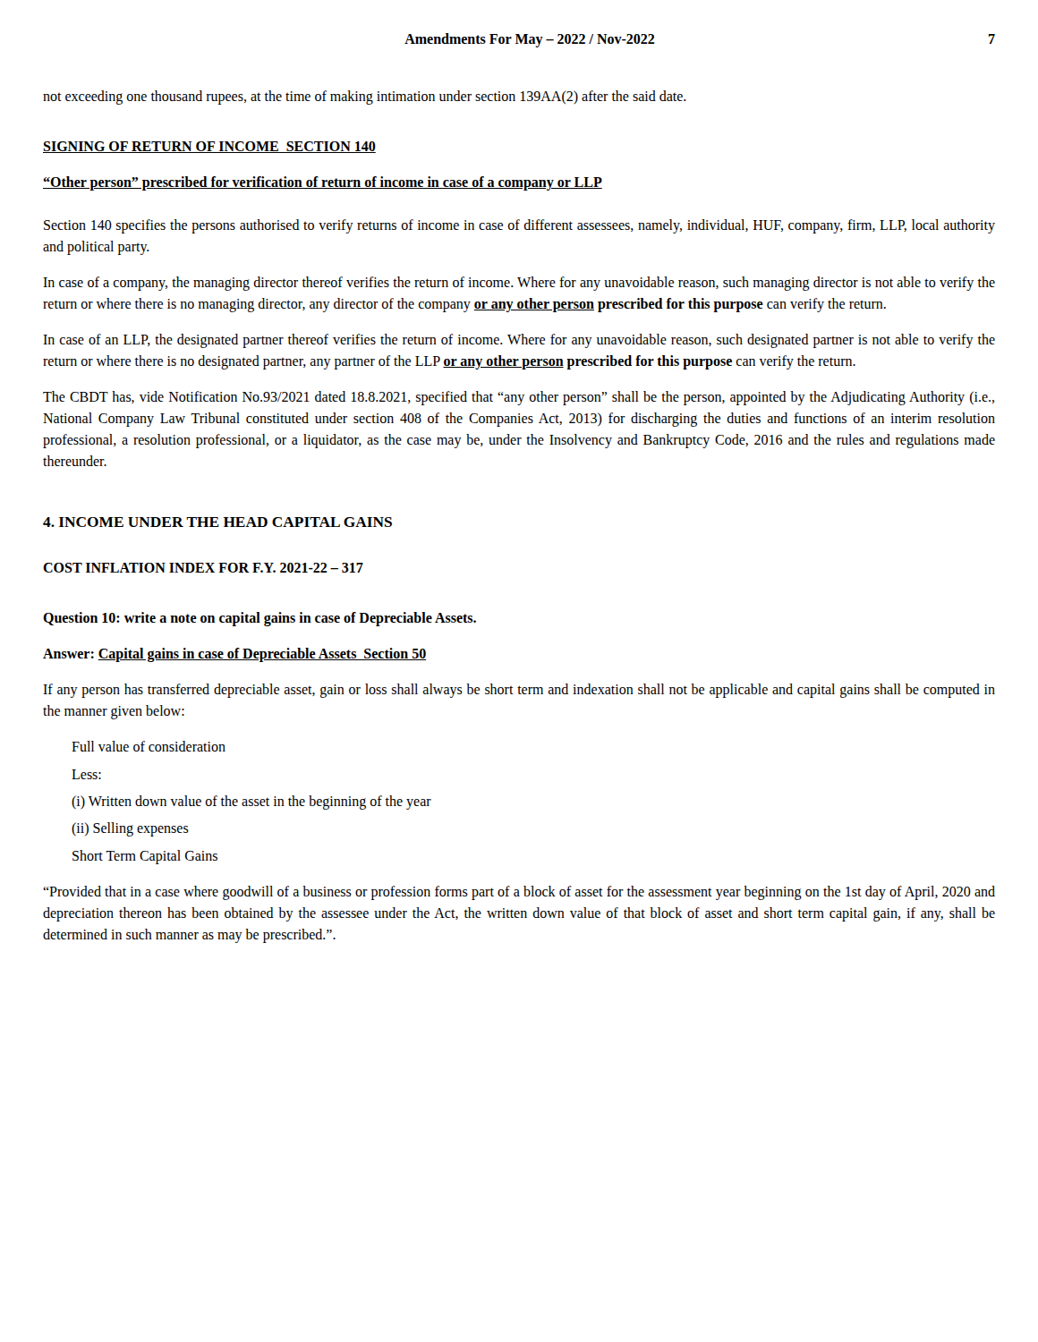Amendments For May – 2022 / Nov-2022 7
not exceeding one thousand rupees, at the time of making intimation under section 139AA(2) after the said date.
SIGNING OF RETURN OF INCOME SECTION 140
“Other person” prescribed for verification of return of income in case of a company or LLP
Section 140 specifies the persons authorised to verify returns of income in case of different assessees, namely, individual, HUF, company, firm, LLP, local authority and political party.
In case of a company, the managing director thereof verifies the return of income. Where for any unavoidable reason, such managing director is not able to verify the return or where there is no managing director, any director of the company or any other person prescribed for this purpose can verify the return.
In case of an LLP, the designated partner thereof verifies the return of income. Where for any unavoidable reason, such designated partner is not able to verify the return or where there is no designated partner, any partner of the LLP or any other person prescribed for this purpose can verify the return.
The CBDT has, vide Notification No.93/2021 dated 18.8.2021, specified that “any other person” shall be the person, appointed by the Adjudicating Authority (i.e., National Company Law Tribunal constituted under section 408 of the Companies Act, 2013) for discharging the duties and functions of an interim resolution professional, a resolution professional, or a liquidator, as the case may be, under the Insolvency and Bankruptcy Code, 2016 and the rules and regulations made thereunder.
4. INCOME UNDER THE HEAD CAPITAL GAINS
COST INFLATION INDEX FOR F.Y. 2021-22 – 317
Question 10: write a note on capital gains in case of Depreciable Assets.
Answer: Capital gains in case of Depreciable Assets Section 50
If any person has transferred depreciable asset, gain or loss shall always be short term and indexation shall not be applicable and capital gains shall be computed in the manner given below:
Full value of consideration
Less:
(i) Written down value of the asset in the beginning of the year
(ii) Selling expenses
Short Term Capital Gains
“Provided that in a case where goodwill of a business or profession forms part of a block of asset for the assessment year beginning on the 1st day of April, 2020 and depreciation thereon has been obtained by the assessee under the Act, the written down value of that block of asset and short term capital gain, if any, shall be determined in such manner as may be prescribed.”.